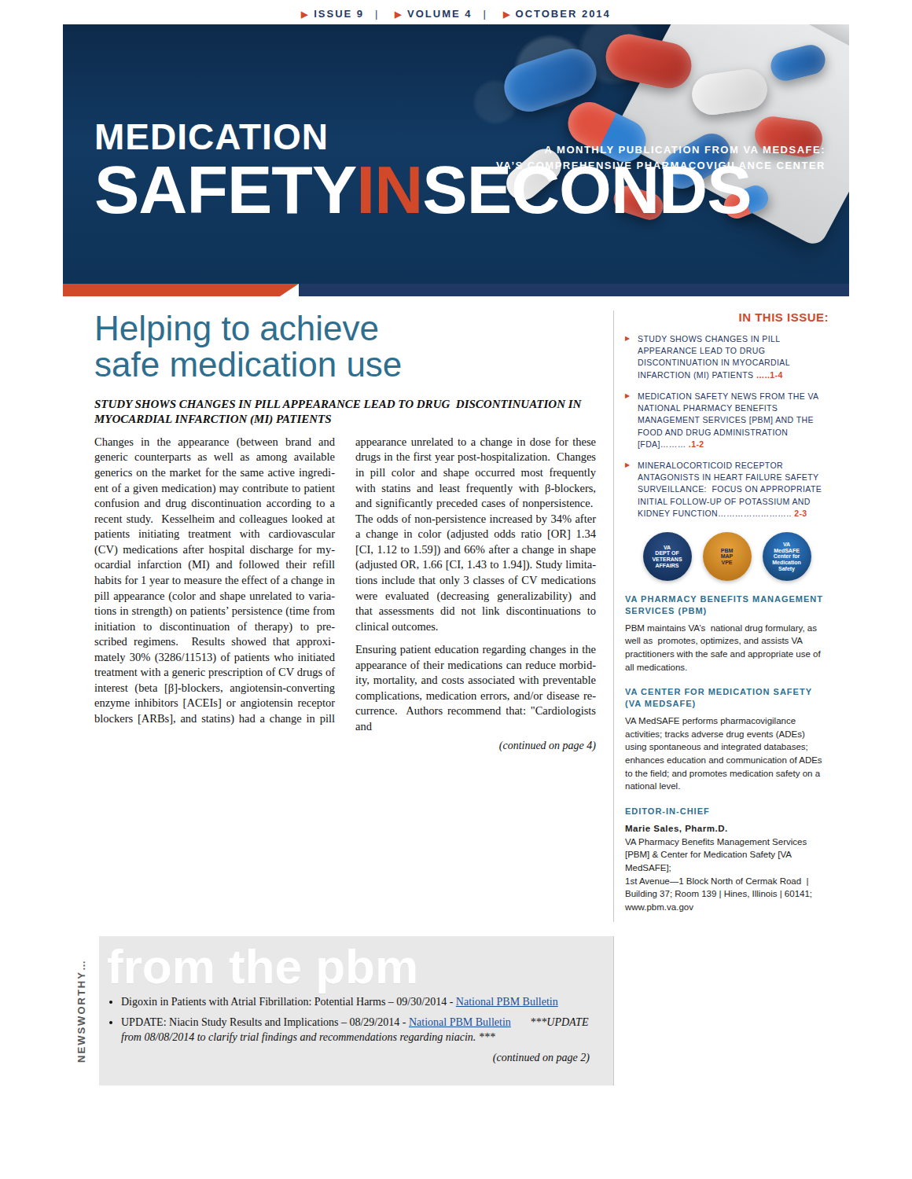▶ISSUE 9| ▶VOLUME 4| ▶OCTOBER 2014
A MONTHLY PUBLICATION FROM VA MEDSAFE:
VA’S COMPREHENSIVE PHARMACOVIGILANCE CENTER
MEDICATION
SAFETYINSECONDS
Helping to achieve
safe medication use
STUDY SHOWS CHANGES IN PILL APPEARANCE LEAD TO DRUG DISCONTINUATION IN MYOCARDIAL INFARCTION (MI) PATIENTS
Changes in the appearance (between brand and generic counterparts as well as among available generics on the market for the same active ingredient of a given medication) may contribute to patient confusion and drug discontinuation according to a recent study. Kesselheim and colleagues looked at patients initiating treatment with cardiovascular (CV) medications after hospital discharge for myocardial infarction (MI) and followed their refill habits for 1 year to measure the effect of a change in pill appearance (color and shape unrelated to variations in strength) on patients’ persistence (time from initiation to discontinuation of therapy) to prescribed regimens. Results showed that approximately 30% (3286/11513) of patients who initiated treatment with a generic prescription of CV drugs of interest (beta [β]-blockers, angiotensin-converting enzyme inhibitors [ACEIs] or angiotensin receptor blockers [ARBs], and statins) had a change in pill appearance unrelated to a change in dose for these drugs in the first year post-hospitalization. Changes in pill color and shape occurred most frequently with statins and least frequently with β-blockers, and significantly preceded cases of nonpersistence. The odds of non-persistence increased by 34% after a change in color (adjusted odds ratio [OR] 1.34 [CI, 1.12 to 1.59]) and 66% after a change in shape (adjusted OR, 1.66 [CI, 1.43 to 1.94]). Study limitations include that only 3 classes of CV medications were evaluated (decreasing generalizability) and that assessments did not link discontinuations to clinical outcomes.
Ensuring patient education regarding changes in the appearance of their medications can reduce morbidity, mortality, and costs associated with preventable complications, medication errors, and/or disease recurrence. Authors recommend that: "Cardiologists and
(continued on page 4)
IN THIS ISSUE:
Study shows changes in pill appearance lead to drug discontinuation in myocardial infarction (MI) patients …..1-4
Medication safety news from the VA National Pharmacy Benefits Management Services [PBM] and the Food and Drug Administration [FDA]……… .1-2
Mineralocorticoid receptor antagonists in heart failure safety surveillance: focus on appropriate initial follow-up of potassium and kidney function…………………….. 2-3
VA
DEPT OF
VETERANS
AFFAIRS
PBM
MAP
VPE
VA
MedSAFE
Center for
Medication Safety
VA Pharmacy Benefits Management Services (PBM)
PBM maintains VA’s national drug formulary, as well as promotes, optimizes, and assists VA practitioners with the safe and appropriate use of all medications.
VA Center for Medication Safety (VA MedSAFE)
VA MedSAFE performs pharmacovigilance activities; tracks adverse drug events (ADEs) using spontaneous and integrated databases; enhances education and communication of ADEs to the field; and promotes medication safety on a national level.
Editor-in-Chief
Marie Sales, Pharm.D.
VA Pharmacy Benefits Management Services [PBM] & Center for Medication Safety [VA MedSAFE];
1st Avenue—1 Block North of Cermak Road | Building 37; Room 139 | Hines, Illinois | 60141;
www.pbm.va.gov
NEWSWORTHY…
from the pbm
Digoxin in Patients with Atrial Fibrillation: Potential Harms – 09/30/2014 - National PBM Bulletin
UPDATE: Niacin Study Results and Implications – 08/29/2014 - National PBM Bulletin ***UPDATE from 08/08/2014 to clarify trial findings and recommendations regarding niacin. ***
(continued on page 2)